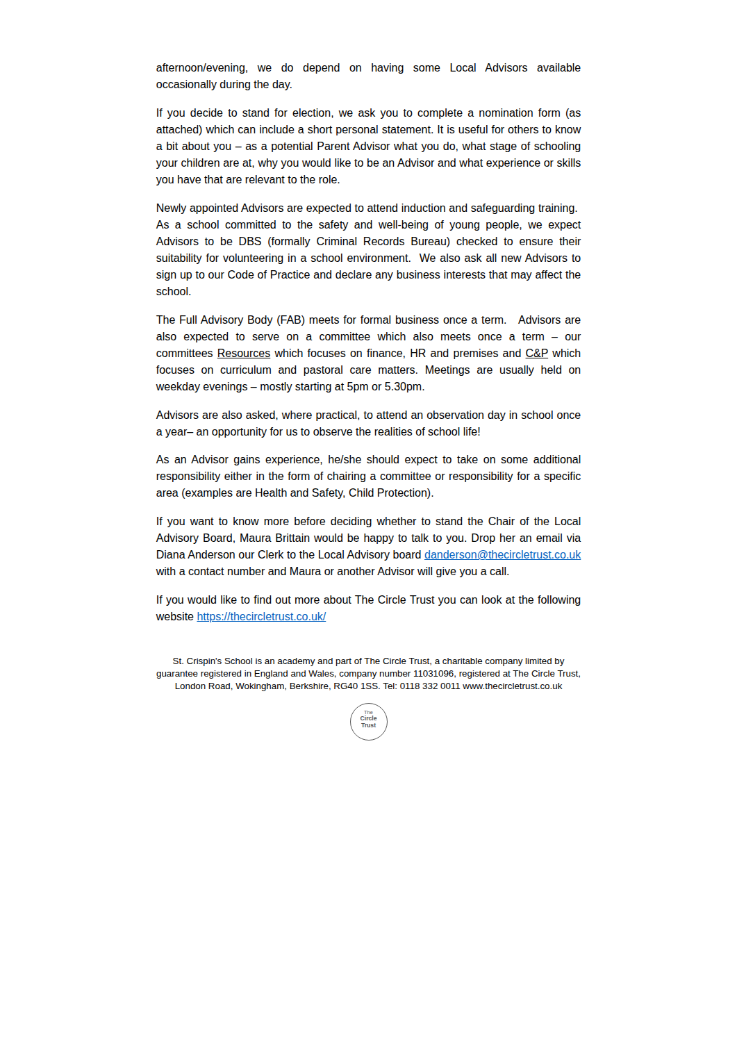afternoon/evening, we do depend on having some Local Advisors available occasionally during the day.
If you decide to stand for election, we ask you to complete a nomination form (as attached) which can include a short personal statement. It is useful for others to know a bit about you – as a potential Parent Advisor what you do, what stage of schooling your children are at, why you would like to be an Advisor and what experience or skills you have that are relevant to the role.
Newly appointed Advisors are expected to attend induction and safeguarding training. As a school committed to the safety and well-being of young people, we expect Advisors to be DBS (formally Criminal Records Bureau) checked to ensure their suitability for volunteering in a school environment. We also ask all new Advisors to sign up to our Code of Practice and declare any business interests that may affect the school.
The Full Advisory Body (FAB) meets for formal business once a term. Advisors are also expected to serve on a committee which also meets once a term – our committees Resources which focuses on finance, HR and premises and C&P which focuses on curriculum and pastoral care matters. Meetings are usually held on weekday evenings – mostly starting at 5pm or 5.30pm.
Advisors are also asked, where practical, to attend an observation day in school once a year– an opportunity for us to observe the realities of school life!
As an Advisor gains experience, he/she should expect to take on some additional responsibility either in the form of chairing a committee or responsibility for a specific area (examples are Health and Safety, Child Protection).
If you want to know more before deciding whether to stand the Chair of the Local Advisory Board, Maura Brittain would be happy to talk to you. Drop her an email via Diana Anderson our Clerk to the Local Advisory board danderson@thecircletrust.co.uk with a contact number and Maura or another Advisor will give you a call.
If you would like to find out more about The Circle Trust you can look at the following website https://thecircletrust.co.uk/
St. Crispin's School is an academy and part of The Circle Trust, a charitable company limited by guarantee registered in England and Wales, company number 11031096, registered at The Circle Trust,
London Road, Wokingham, Berkshire, RG40 1SS. Tel: 0118 332 0011 www.thecircletrust.co.uk